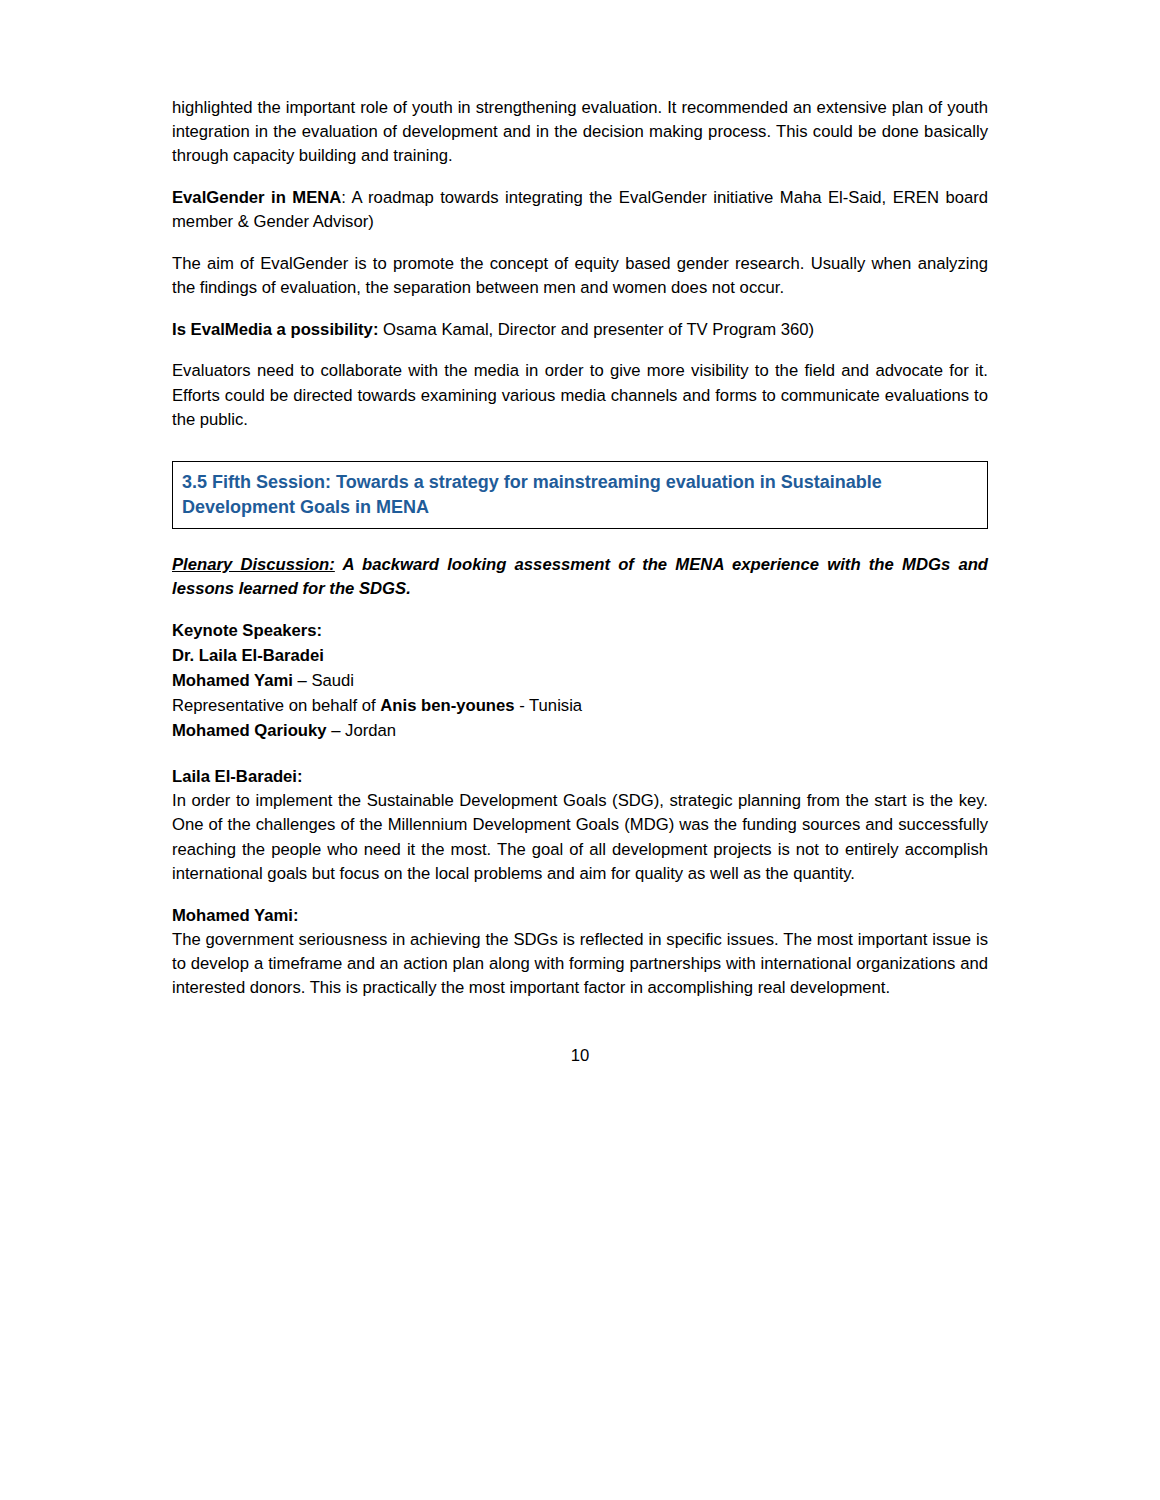highlighted the important role of youth in strengthening evaluation. It recommended an extensive plan of youth integration in the evaluation of development and in the decision making process. This could be done basically through capacity building and training.
EvalGender in MENA: A roadmap towards integrating the EvalGender initiative Maha El-Said, EREN board member & Gender Advisor)
The aim of EvalGender is to promote the concept of equity based gender research. Usually when analyzing the findings of evaluation, the separation between men and women does not occur.
Is EvalMedia a possibility: Osama Kamal, Director and presenter of TV Program 360)
Evaluators need to collaborate with the media in order to give more visibility to the field and advocate for it. Efforts could be directed towards examining various media channels and forms to communicate evaluations to the public.
3.5 Fifth Session: Towards a strategy for mainstreaming evaluation in Sustainable Development Goals in MENA
Plenary Discussion: A backward looking assessment of the MENA experience with the MDGs and lessons learned for the SDGS.
Keynote Speakers:
Dr. Laila El-Baradei
Mohamed Yami – Saudi
Representative on behalf of Anis ben-younes - Tunisia
Mohamed Qariouky – Jordan
Laila El-Baradei:
In order to implement the Sustainable Development Goals (SDG), strategic planning from the start is the key. One of the challenges of the Millennium Development Goals (MDG) was the funding sources and successfully reaching the people who need it the most. The goal of all development projects is not to entirely accomplish international goals but focus on the local problems and aim for quality as well as the quantity.
Mohamed Yami:
The government seriousness in achieving the SDGs is reflected in specific issues. The most important issue is to develop a timeframe and an action plan along with forming partnerships with international organizations and interested donors. This is practically the most important factor in accomplishing real development.
10